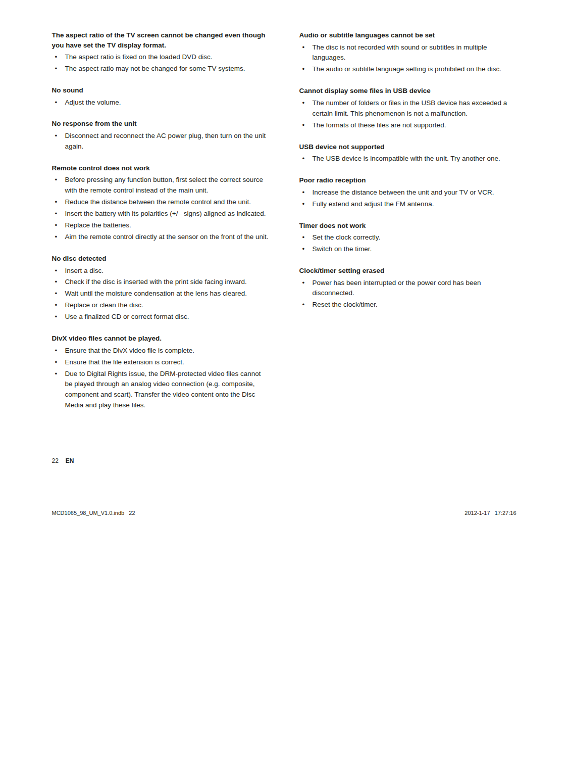The aspect ratio of the TV screen cannot be changed even though you have set the TV display format.
The aspect ratio is fixed on the loaded DVD disc.
The aspect ratio may not be changed for some TV systems.
No sound
Adjust the volume.
No response from the unit
Disconnect and reconnect the AC power plug, then turn on the unit again.
Remote control does not work
Before pressing any function button, first select the correct source with the remote control instead of the main unit.
Reduce the distance between the remote control and the unit.
Insert the battery with its polarities (+/– signs) aligned as indicated.
Replace the batteries.
Aim the remote control directly at the sensor on the front of the unit.
No disc detected
Insert a disc.
Check if the disc is inserted with the print side facing inward.
Wait until the moisture condensation at the lens has cleared.
Replace or clean the disc.
Use a finalized CD or correct format disc.
DivX video files cannot be played.
Ensure that the DivX video file is complete.
Ensure that the file extension is correct.
Due to Digital Rights issue, the DRM-protected video files cannot be played through an analog video connection (e.g. composite, component and scart). Transfer the video content onto the Disc Media and play these files.
Audio or subtitle languages cannot be set
The disc is not recorded with sound or subtitles in multiple languages.
The audio or subtitle language setting is prohibited on the disc.
Cannot display some files in USB device
The number of folders or files in the USB device has exceeded a certain limit. This phenomenon is not a malfunction.
The formats of these files are not supported.
USB device not supported
The USB device is incompatible with the unit. Try another one.
Poor radio reception
Increase the distance between the unit and your TV or VCR.
Fully extend and adjust the FM antenna.
Timer does not work
Set the clock correctly.
Switch on the timer.
Clock/timer setting erased
Power has been interrupted or the power cord has been disconnected.
Reset the clock/timer.
22 EN
MCD1065_98_UM_V1.0.indb 22 2012-1-17 17:27:16